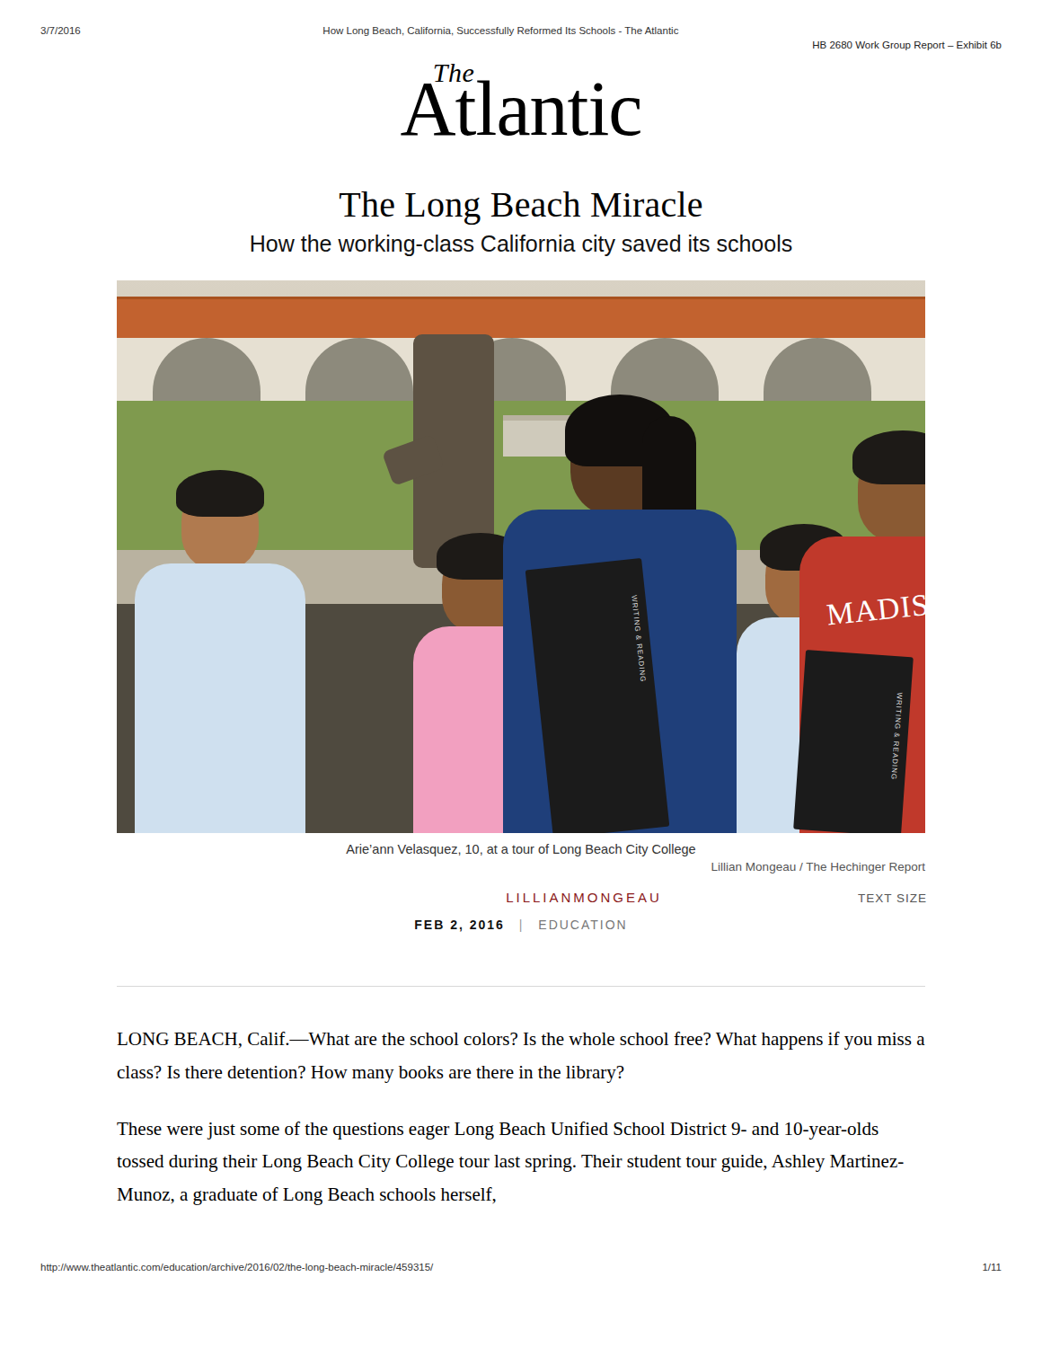3/7/2016 How Long Beach, California, Successfully Reformed Its Schools - The Atlantic
HB 2680 Work Group Report – Exhibit 6b
The Atlantic
The Long Beach Miracle
How the working-class California city saved its schools
MADISON
WRITING & READING
WRITING & READING
Arie’ann Velasquez, 10, at a tour of Long Beach City College
Lillian Mongeau / The Hechinger Report
LillianMongeau TEXT SIZE
FEB 2, 2016 | EDUCATION
LONG BEACH, Calif.—What are the school colors? Is the whole school free? What happens if you miss a class? Is there detention? How many books are there in the library?
These were just some of the questions eager Long Beach Unified School District 9- and 10-year-olds tossed during their Long Beach City College tour last spring. Their student tour guide, Ashley Martinez-Munoz, a graduate of Long Beach schools herself,
http://www.theatlantic.com/education/archive/2016/02/the-long-beach-miracle/459315/ 1/11